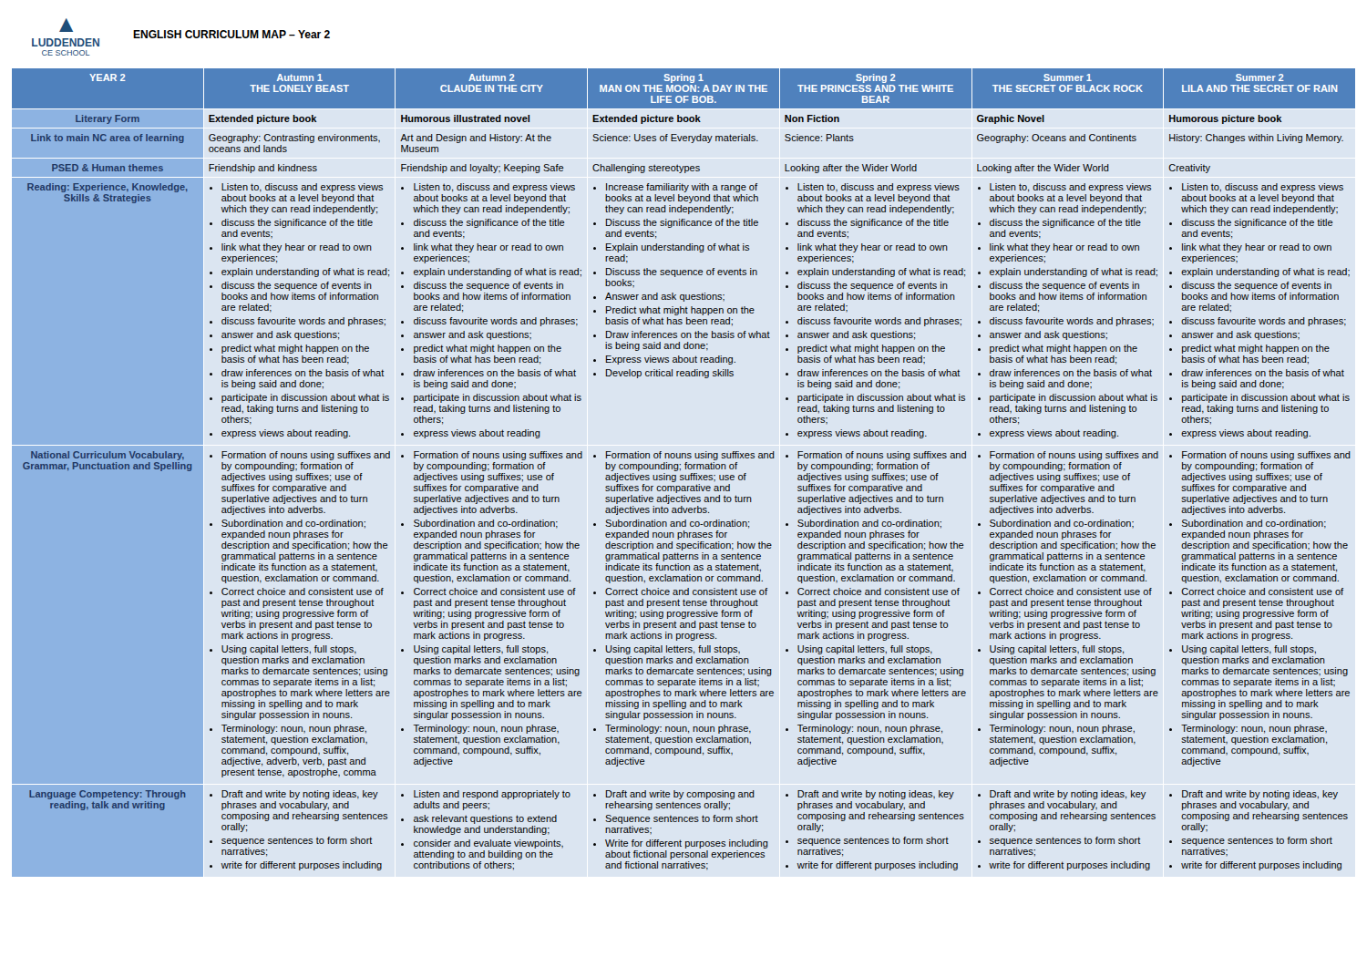▲
LUDDENDEN
CE SCHOOL
ENGLISH CURRICULUM MAP – Year 2
| YEAR 2 | Autumn 1 THE LONELY BEAST | Autumn 2 CLAUDE IN THE CITY | Spring 1 MAN ON THE MOON: A DAY IN THE LIFE OF BOB. | Spring 2 THE PRINCESS AND THE WHITE BEAR | Summer 1 THE SECRET OF BLACK ROCK | Summer 2 LILA AND THE SECRET OF RAIN |
| --- | --- | --- | --- | --- | --- | --- |
| Literary Form | Extended picture book | Humorous illustrated novel | Extended picture book | Non Fiction | Graphic Novel | Humorous picture book |
| Link to main NC area of learning | Geography: Contrasting environments, oceans and lands | Art and Design and History: At the Museum | Science: Uses of Everyday materials. | Science: Plants | Geography: Oceans and Continents | History: Changes within Living Memory. |
| PSED & Human themes | Friendship and kindness | Friendship and loyalty; Keeping Safe | Challenging stereotypes | Looking after the Wider World | Looking after the Wider World | Creativity |
| Reading: Experience, Knowledge, Skills & Strategies | Listen to, discuss and express views about books at a level beyond that which they can read independently; discuss the significance of the title and events; link what they hear or read to own experiences; explain understanding of what is read; discuss the sequence of events in books and how items of information are related; discuss favourite words and phrases; answer and ask questions; predict what might happen on the basis of what has been read; draw inferences on the basis of what is being said and done; participate in discussion about what is read, taking turns and listening to others; express views about reading. | Listen to, discuss and express views about books at a level beyond that which they can read independently; discuss the significance of the title and events; link what they hear or read to own experiences; explain understanding of what is read; discuss the sequence of events in books and how items of information are related; discuss favourite words and phrases; answer and ask questions; predict what might happen on the basis of what has been read; draw inferences on the basis of what is being said and done; participate in discussion about what is read, taking turns and listening to others; express views about reading | Increase familiarity with a range of books at a level beyond that which they can read independently; Discuss the significance of the title and events; Explain understanding of what is read; Discuss the sequence of events in books; Answer and ask questions; Predict what might happen on the basis of what has been read; Draw inferences on the basis of what is being said and done; Express views about reading. Develop critical reading skills | Listen to, discuss and express views about books at a level beyond that which they can read independently; discuss the significance of the title and events; link what they hear or read to own experiences; explain understanding of what is read; discuss the sequence of events in books and how items of information are related; discuss favourite words and phrases; answer and ask questions; predict what might happen on the basis of what has been read; draw inferences on the basis of what is being said and done; participate in discussion about what is read, taking turns and listening to others; express views about reading. | Listen to, discuss and express views about books at a level beyond that which they can read independently; discuss the significance of the title and events; link what they hear or read to own experiences; explain understanding of what is read; discuss the sequence of events in books and how items of information are related; discuss favourite words and phrases; answer and ask questions; predict what might happen on the basis of what has been read; draw inferences on the basis of what is being said and done; participate in discussion about what is read, taking turns and listening to others; express views about reading. | Listen to, discuss and express views about books at a level beyond that which they can read independently; discuss the significance of the title and events; link what they hear or read to own experiences; explain understanding of what is read; discuss the sequence of events in books and how items of information are related; discuss favourite words and phrases; answer and ask questions; predict what might happen on the basis of what has been read; draw inferences on the basis of what is being said and done; participate in discussion about what is read, taking turns and listening to others; express views about reading. |
| National Curriculum Vocabulary, Grammar, Punctuation and Spelling | Formation of nouns using suffixes and by compounding; formation of adjectives using suffixes; use of suffixes for comparative and superlative adjectives and to turn adjectives into adverbs. Subordination and co-ordination; expanded noun phrases for description and specification; how the grammatical patterns in a sentence indicate its function as a statement, question, exclamation or command. Correct choice and consistent use of past and present tense throughout writing; using progressive form of verbs in present and past tense to mark actions in progress. Using capital letters, full stops, question marks and exclamation marks to demarcate sentences; using commas to separate items in a list; apostrophes to mark where letters are missing in spelling and to mark singular possession in nouns. Terminology: noun, noun phrase, statement, question exclamation, command, compound, suffix, adjective, adverb, verb, past and present tense, apostrophe, comma | Formation of nouns using suffixes and by compounding; formation of adjectives using suffixes; use of suffixes for comparative and superlative adjectives and to turn adjectives into adverbs. Subordination and co-ordination; expanded noun phrases for description and specification; how the grammatical patterns in a sentence indicate its function as a statement, question, exclamation or command. Correct choice and consistent use of past and present tense throughout writing; using progressive form of verbs in present and past tense to mark actions in progress. Using capital letters, full stops, question marks and exclamation marks to demarcate sentences; using commas to separate items in a list; apostrophes to mark where letters are missing in spelling and to mark singular possession in nouns. Terminology: noun, noun phrase, statement, question exclamation, command, compound, suffix, adjective | Formation of nouns using suffixes and by compounding; formation of adjectives using suffixes; use of suffixes for comparative and superlative adjectives and to turn adjectives into adverbs. Subordination and co-ordination; expanded noun phrases for description and specification; how the grammatical patterns in a sentence indicate its function as a statement, question, exclamation or command. Correct choice and consistent use of past and present tense throughout writing; using progressive form of verbs in present and past tense to mark actions in progress. Using capital letters, full stops, question marks and exclamation marks to demarcate sentences; using commas to separate items in a list; apostrophes to mark where letters are missing in spelling and to mark singular possession in nouns. Terminology: noun, noun phrase, statement, question exclamation, command, compound, suffix, adjective | Formation of nouns using suffixes and by compounding; formation of adjectives using suffixes; use of suffixes for comparative and superlative adjectives and to turn adjectives into adverbs. Subordination and co-ordination; expanded noun phrases for description and specification; how the grammatical patterns in a sentence indicate its function as a statement, question, exclamation or command. Correct choice and consistent use of past and present tense throughout writing; using progressive form of verbs in present and past tense to mark actions in progress. Using capital letters, full stops, question marks and exclamation marks to demarcate sentences; using commas to separate items in a list; apostrophes to mark where letters are missing in spelling and to mark singular possession in nouns. Terminology: noun, noun phrase, statement, question exclamation, command, compound, suffix, adjective | Formation of nouns using suffixes and by compounding; formation of adjectives using suffixes; use of suffixes for comparative and superlative adjectives and to turn adjectives into adverbs. Subordination and co-ordination; expanded noun phrases for description and specification; how the grammatical patterns in a sentence indicate its function as a statement, question, exclamation or command. Correct choice and consistent use of past and present tense throughout writing; using progressive form of verbs in present and past tense to mark actions in progress. Using capital letters, full stops, question marks and exclamation marks to demarcate sentences; using commas to separate items in a list; apostrophes to mark where letters are missing in spelling and to mark singular possession in nouns. Terminology: noun, noun phrase, statement, question exclamation, command, compound, suffix, adjective | Formation of nouns using suffixes and by compounding; formation of adjectives using suffixes; use of suffixes for comparative and superlative adjectives and to turn adjectives into adverbs. Subordination and co-ordination; expanded noun phrases for description and specification; how the grammatical patterns in a sentence indicate its function as a statement, question, exclamation or command. Correct choice and consistent use of past and present tense throughout writing; using progressive form of verbs in present and past tense to mark actions in progress. Using capital letters, full stops, question marks and exclamation marks to demarcate sentences; using commas to separate items in a list; apostrophes to mark where letters are missing in spelling and to mark singular possession in nouns. Terminology: noun, noun phrase, statement, question exclamation, command, compound, suffix, adjective |
| Language Competency: Through reading, talk and writing | Draft and write by noting ideas, key phrases and vocabulary, and composing and rehearsing sentences orally; sequence sentences to form short narratives; write for different purposes including | Listen and respond appropriately to adults and peers; ask relevant questions to extend knowledge and understanding; consider and evaluate viewpoints, attending to and building on the contributions of others; | Draft and write by composing and rehearsing sentences orally; Sequence sentences to form short narratives; Write for different purposes including about fictional personal experiences and fictional narratives; | Draft and write by noting ideas, key phrases and vocabulary, and composing and rehearsing sentences orally; sequence sentences to form short narratives; write for different purposes including | Draft and write by noting ideas, key phrases and vocabulary, and composing and rehearsing sentences orally; sequence sentences to form short narratives; write for different purposes including | Draft and write by noting ideas, key phrases and vocabulary, and composing and rehearsing sentences orally; sequence sentences to form short narratives; write for different purposes including |